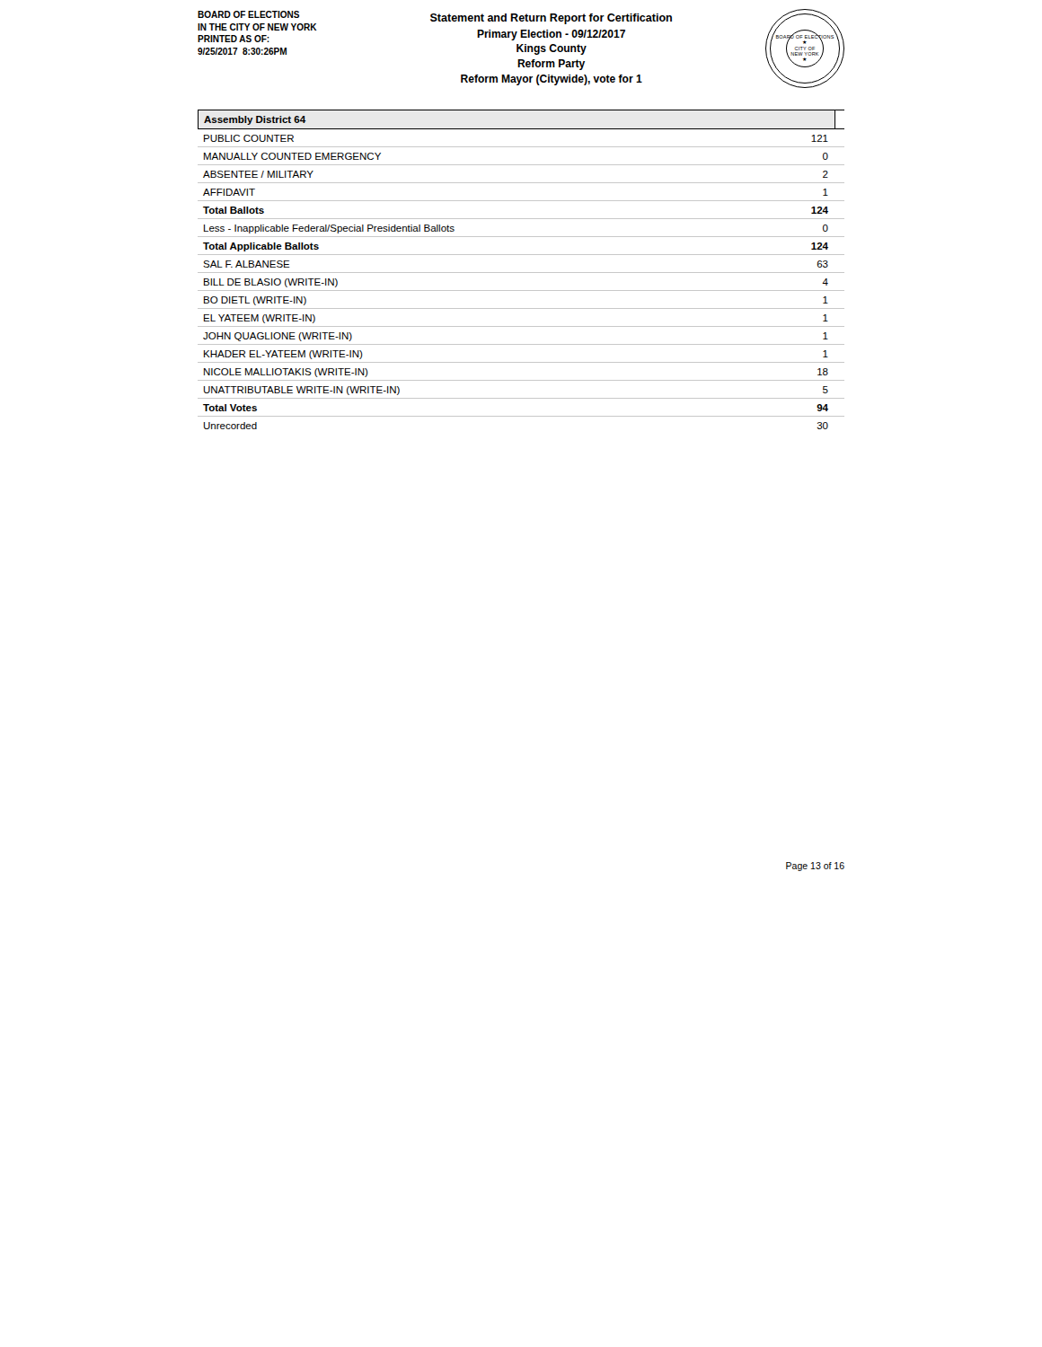BOARD OF ELECTIONS
IN THE CITY OF NEW YORK
PRINTED AS OF:
9/25/2017 8:30:26PM
Statement and Return Report for Certification
Primary Election - 09/12/2017
Kings County
Reform Party
Reform Mayor (Citywide), vote for 1
BOARD OF ELECTIONS
★
CITY OF
NEW YORK
★
Assembly District 64
| PUBLIC COUNTER | 121 |
| MANUALLY COUNTED EMERGENCY | 0 |
| ABSENTEE / MILITARY | 2 |
| AFFIDAVIT | 1 |
| Total Ballots | 124 |
| Less - Inapplicable Federal/Special Presidential Ballots | 0 |
| Total Applicable Ballots | 124 |
| SAL F. ALBANESE | 63 |
| BILL DE BLASIO (WRITE-IN) | 4 |
| BO DIETL (WRITE-IN) | 1 |
| EL YATEEM (WRITE-IN) | 1 |
| JOHN QUAGLIONE (WRITE-IN) | 1 |
| KHADER EL-YATEEM (WRITE-IN) | 1 |
| NICOLE MALLIOTAKIS (WRITE-IN) | 18 |
| UNATTRIBUTABLE WRITE-IN (WRITE-IN) | 5 |
| Total Votes | 94 |
| Unrecorded | 30 |
Page 13 of 16